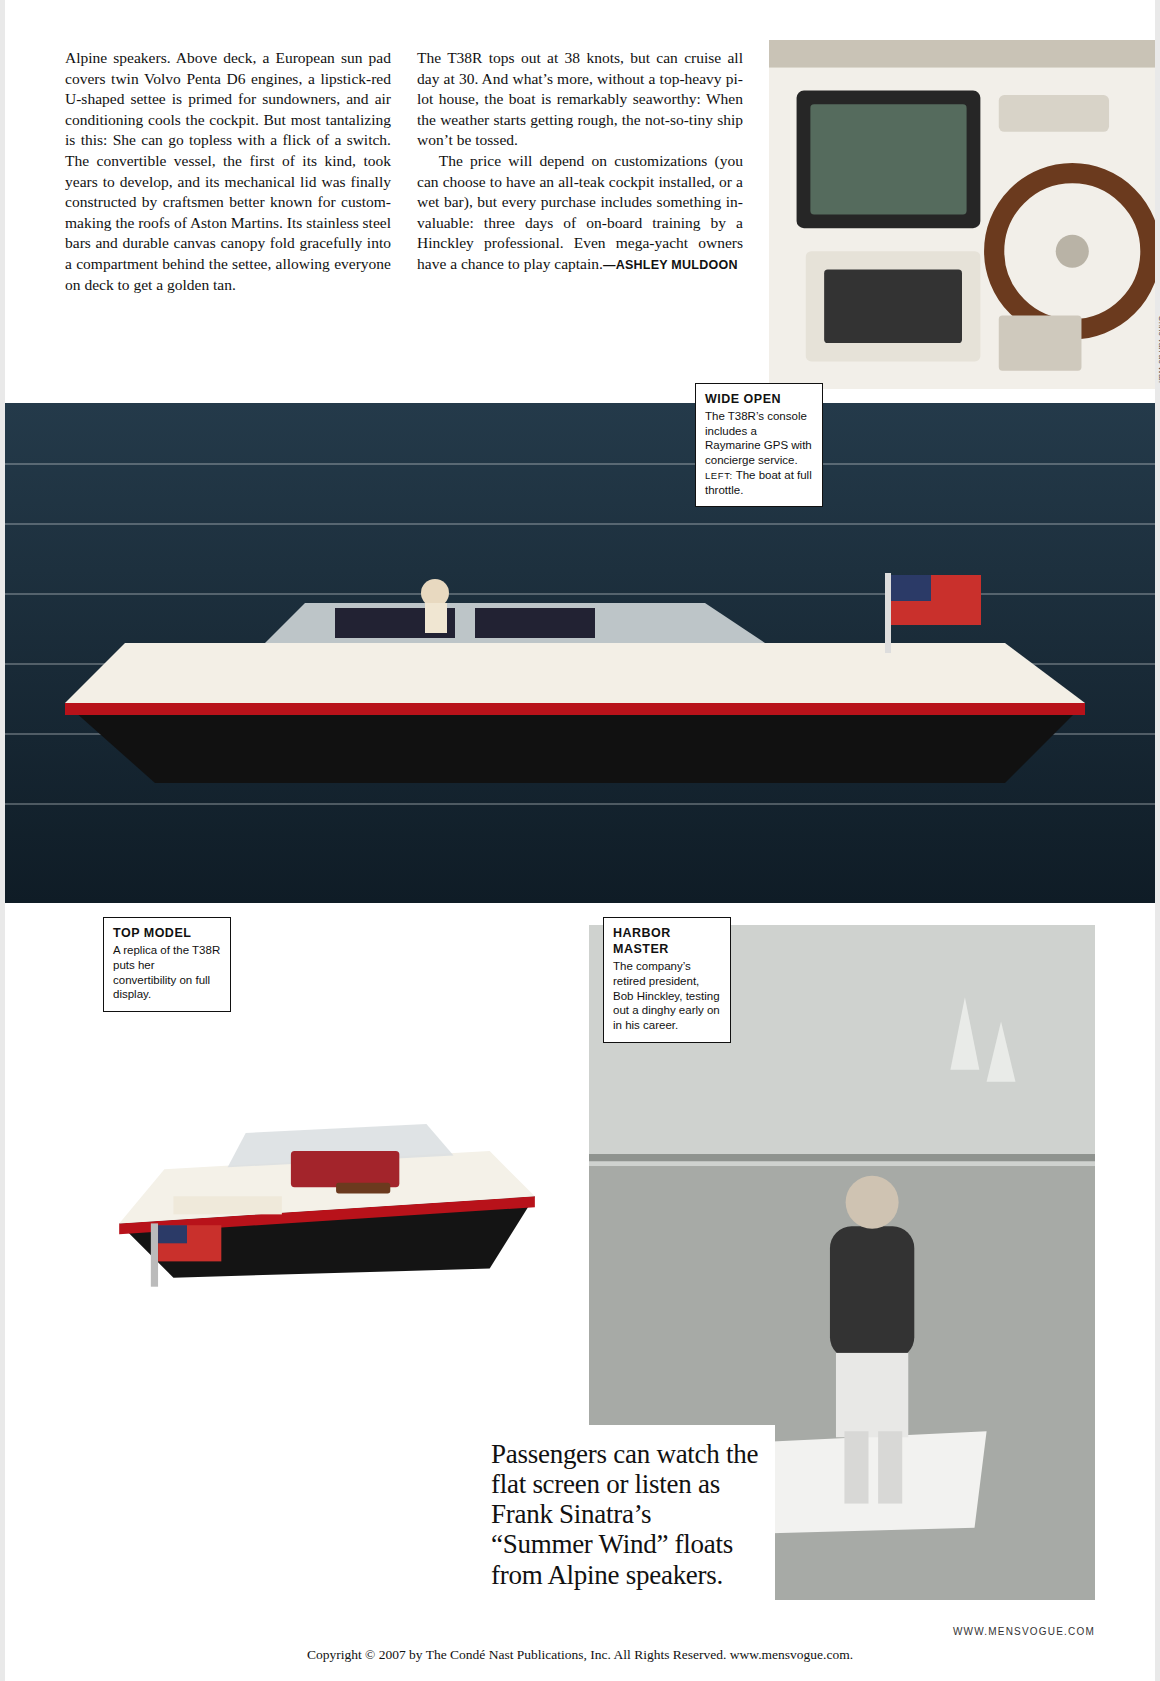Alpine speakers. Above deck, a European sun pad covers twin Volvo Penta D6 engines, a lipstick-red U-shaped settee is primed for sundowners, and air conditioning cools the cockpit. But most tantalizing is this: She can go topless with a flick of a switch. The convertible vessel, the first of its kind, took years to develop, and its mechanical lid was finally constructed by craftsmen better known for custom-making the roofs of Aston Martins. Its stainless steel bars and durable canvas canopy fold gracefully into a compartment behind the settee, allowing everyone on deck to get a golden tan.
The T38R tops out at 38 knots, but can cruise all day at 30. And what’s more, without a top-heavy pilot house, the boat is remarkably seaworthy: When the weather starts getting rough, the not-so-tiny ship won’t be tossed.
The price will depend on customizations (you can choose to have an all-teak cockpit installed, or a wet bar), but every purchase includes something invaluable: three days of on-board training by a Hinckley professional. Even mega-yacht owners have a chance to play captain.—ASHLEY MULDOON
Onne van de Wal.
Wide Open
The T38R’s console includes a Raymarine GPS with concierge service. left: The boat at full throttle.
Top Model
A replica of the T38R puts her convertibility on full display.
Harbor
Master
The company’s retired president, Bob Hinckley, testing out a dinghy early on in his career.
Passengers can watch the flat screen or listen as Frank Sinatra’s “Summer Wind” floats from Alpine speakers.
WWW.MENSVOGUE.COM
Copyright © 2007 by The Condé Nast Publications, Inc. All Rights Reserved. www.mensvogue.com.